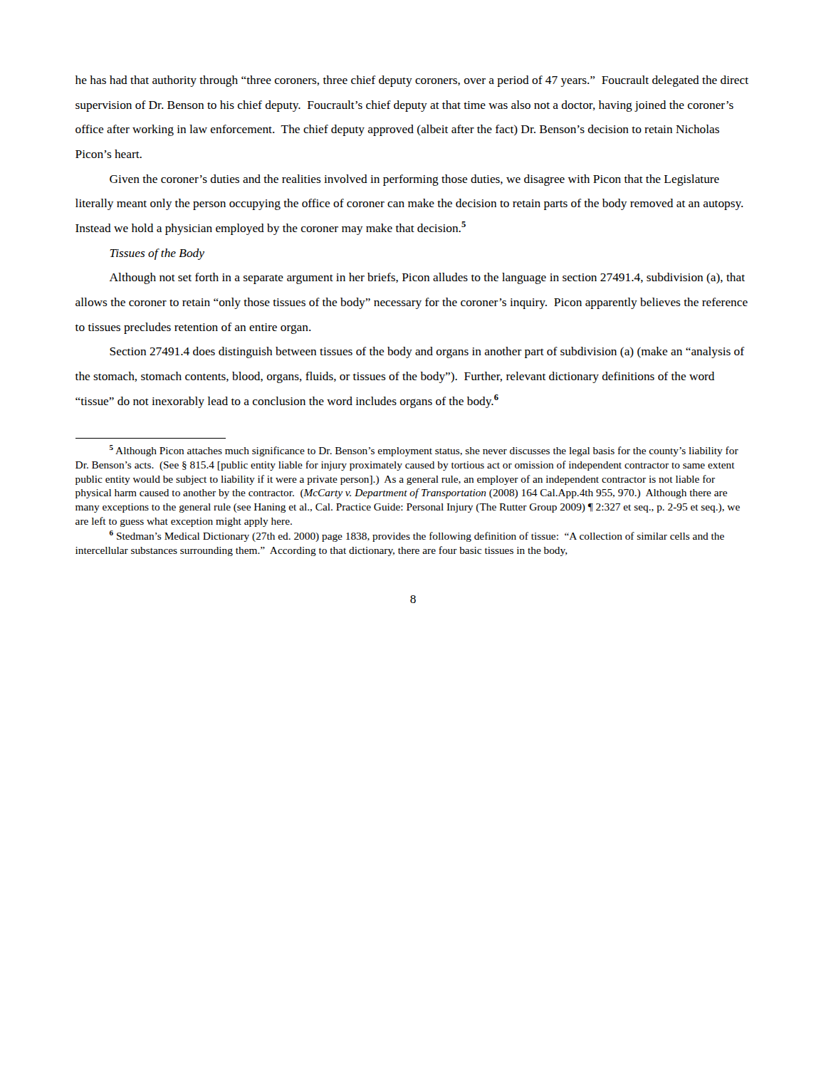he has had that authority through “three coroners, three chief deputy coroners, over a period of 47 years.” Foucrault delegated the direct supervision of Dr. Benson to his chief deputy. Foucrault’s chief deputy at that time was also not a doctor, having joined the coroner’s office after working in law enforcement. The chief deputy approved (albeit after the fact) Dr. Benson’s decision to retain Nicholas Picon’s heart.
Given the coroner’s duties and the realities involved in performing those duties, we disagree with Picon that the Legislature literally meant only the person occupying the office of coroner can make the decision to retain parts of the body removed at an autopsy. Instead we hold a physician employed by the coroner may make that decision.5
Tissues of the Body
Although not set forth in a separate argument in her briefs, Picon alludes to the language in section 27491.4, subdivision (a), that allows the coroner to retain “only those tissues of the body” necessary for the coroner’s inquiry. Picon apparently believes the reference to tissues precludes retention of an entire organ.
Section 27491.4 does distinguish between tissues of the body and organs in another part of subdivision (a) (make an “analysis of the stomach, stomach contents, blood, organs, fluids, or tissues of the body”). Further, relevant dictionary definitions of the word “tissue” do not inexorably lead to a conclusion the word includes organs of the body.6
5 Although Picon attaches much significance to Dr. Benson’s employment status, she never discusses the legal basis for the county’s liability for Dr. Benson’s acts. (See § 815.4 [public entity liable for injury proximately caused by tortious act or omission of independent contractor to same extent public entity would be subject to liability if it were a private person].) As a general rule, an employer of an independent contractor is not liable for physical harm caused to another by the contractor. (McCarty v. Department of Transportation (2008) 164 Cal.App.4th 955, 970.) Although there are many exceptions to the general rule (see Haning et al., Cal. Practice Guide: Personal Injury (The Rutter Group 2009) ¶ 2:327 et seq., p. 2-95 et seq.), we are left to guess what exception might apply here.
6 Stedman’s Medical Dictionary (27th ed. 2000) page 1838, provides the following definition of tissue: “A collection of similar cells and the intercellular substances surrounding them.” According to that dictionary, there are four basic tissues in the body,
8